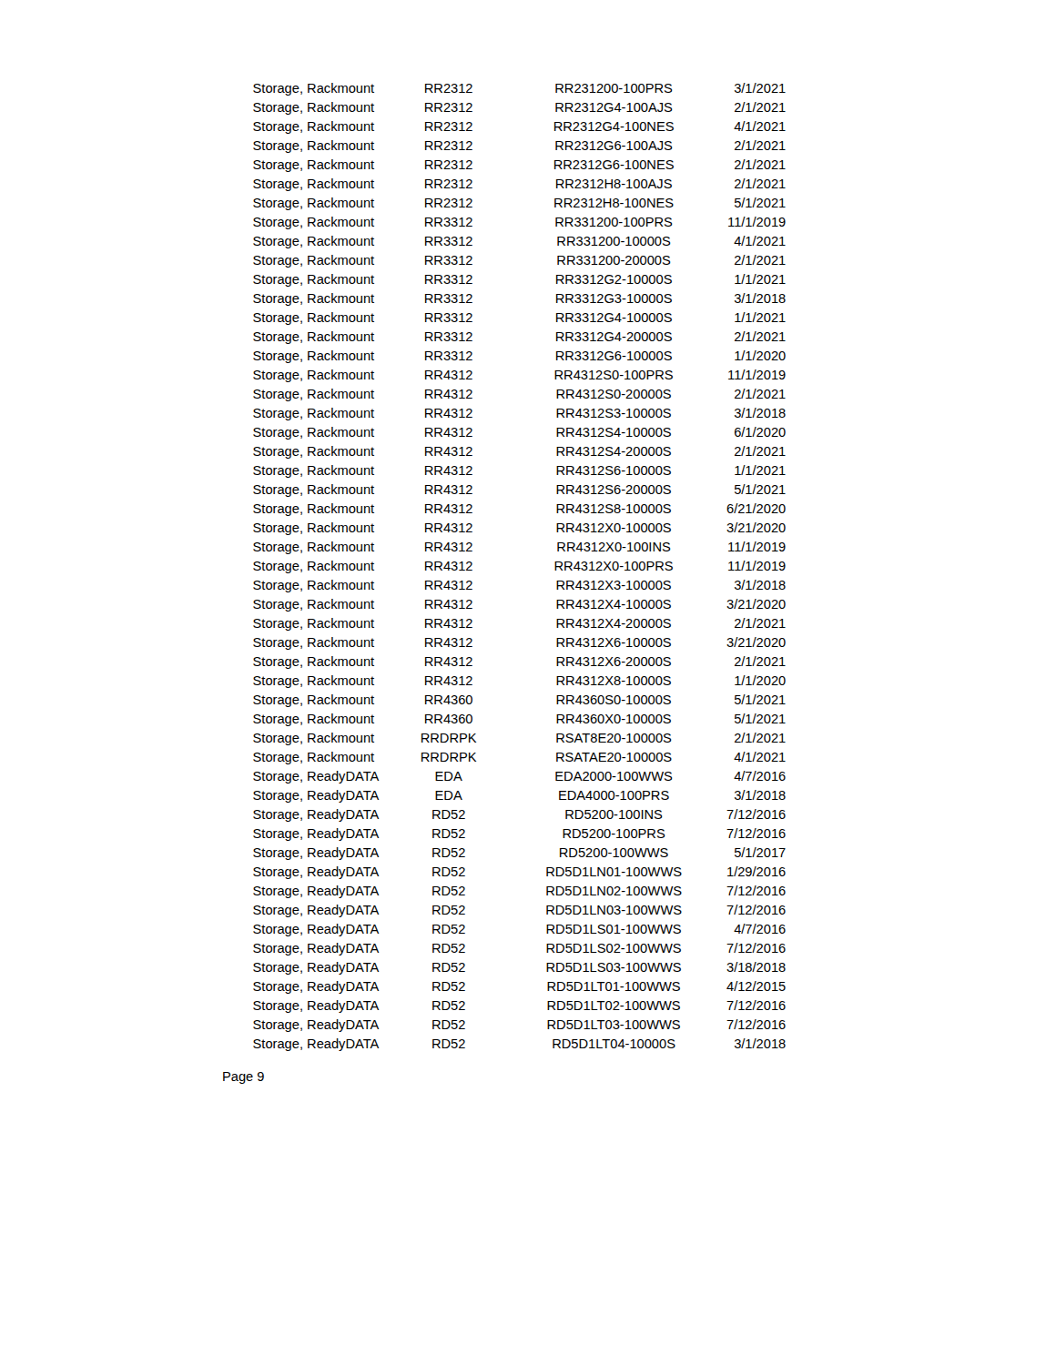| Storage, Rackmount | RR2312 | RR231200-100PRS | 3/1/2021 |
| Storage, Rackmount | RR2312 | RR2312G4-100AJS | 2/1/2021 |
| Storage, Rackmount | RR2312 | RR2312G4-100NES | 4/1/2021 |
| Storage, Rackmount | RR2312 | RR2312G6-100AJS | 2/1/2021 |
| Storage, Rackmount | RR2312 | RR2312G6-100NES | 2/1/2021 |
| Storage, Rackmount | RR2312 | RR2312H8-100AJS | 2/1/2021 |
| Storage, Rackmount | RR2312 | RR2312H8-100NES | 5/1/2021 |
| Storage, Rackmount | RR3312 | RR331200-100PRS | 11/1/2019 |
| Storage, Rackmount | RR3312 | RR331200-10000S | 4/1/2021 |
| Storage, Rackmount | RR3312 | RR331200-20000S | 2/1/2021 |
| Storage, Rackmount | RR3312 | RR3312G2-10000S | 1/1/2021 |
| Storage, Rackmount | RR3312 | RR3312G3-10000S | 3/1/2018 |
| Storage, Rackmount | RR3312 | RR3312G4-10000S | 1/1/2021 |
| Storage, Rackmount | RR3312 | RR3312G4-20000S | 2/1/2021 |
| Storage, Rackmount | RR3312 | RR3312G6-10000S | 1/1/2020 |
| Storage, Rackmount | RR4312 | RR4312S0-100PRS | 11/1/2019 |
| Storage, Rackmount | RR4312 | RR4312S0-20000S | 2/1/2021 |
| Storage, Rackmount | RR4312 | RR4312S3-10000S | 3/1/2018 |
| Storage, Rackmount | RR4312 | RR4312S4-10000S | 6/1/2020 |
| Storage, Rackmount | RR4312 | RR4312S4-20000S | 2/1/2021 |
| Storage, Rackmount | RR4312 | RR4312S6-10000S | 1/1/2021 |
| Storage, Rackmount | RR4312 | RR4312S6-20000S | 5/1/2021 |
| Storage, Rackmount | RR4312 | RR4312S8-10000S | 6/21/2020 |
| Storage, Rackmount | RR4312 | RR4312X0-10000S | 3/21/2020 |
| Storage, Rackmount | RR4312 | RR4312X0-100INS | 11/1/2019 |
| Storage, Rackmount | RR4312 | RR4312X0-100PRS | 11/1/2019 |
| Storage, Rackmount | RR4312 | RR4312X3-10000S | 3/1/2018 |
| Storage, Rackmount | RR4312 | RR4312X4-10000S | 3/21/2020 |
| Storage, Rackmount | RR4312 | RR4312X4-20000S | 2/1/2021 |
| Storage, Rackmount | RR4312 | RR4312X6-10000S | 3/21/2020 |
| Storage, Rackmount | RR4312 | RR4312X6-20000S | 2/1/2021 |
| Storage, Rackmount | RR4312 | RR4312X8-10000S | 1/1/2020 |
| Storage, Rackmount | RR4360 | RR4360S0-10000S | 5/1/2021 |
| Storage, Rackmount | RR4360 | RR4360X0-10000S | 5/1/2021 |
| Storage, Rackmount | RRDRPK | RSAT8E20-10000S | 2/1/2021 |
| Storage, Rackmount | RRDRPK | RSATAE20-10000S | 4/1/2021 |
| Storage, ReadyDATA | EDA | EDA2000-100WWS | 4/7/2016 |
| Storage, ReadyDATA | EDA | EDA4000-100PRS | 3/1/2018 |
| Storage, ReadyDATA | RD52 | RD5200-100INS | 7/12/2016 |
| Storage, ReadyDATA | RD52 | RD5200-100PRS | 7/12/2016 |
| Storage, ReadyDATA | RD52 | RD5200-100WWS | 5/1/2017 |
| Storage, ReadyDATA | RD52 | RD5D1LN01-100WWS | 1/29/2016 |
| Storage, ReadyDATA | RD52 | RD5D1LN02-100WWS | 7/12/2016 |
| Storage, ReadyDATA | RD52 | RD5D1LN03-100WWS | 7/12/2016 |
| Storage, ReadyDATA | RD52 | RD5D1LS01-100WWS | 4/7/2016 |
| Storage, ReadyDATA | RD52 | RD5D1LS02-100WWS | 7/12/2016 |
| Storage, ReadyDATA | RD52 | RD5D1LS03-100WWS | 3/18/2018 |
| Storage, ReadyDATA | RD52 | RD5D1LT01-100WWS | 4/12/2015 |
| Storage, ReadyDATA | RD52 | RD5D1LT02-100WWS | 7/12/2016 |
| Storage, ReadyDATA | RD52 | RD5D1LT03-100WWS | 7/12/2016 |
| Storage, ReadyDATA | RD52 | RD5D1LT04-10000S | 3/1/2018 |
Page 9